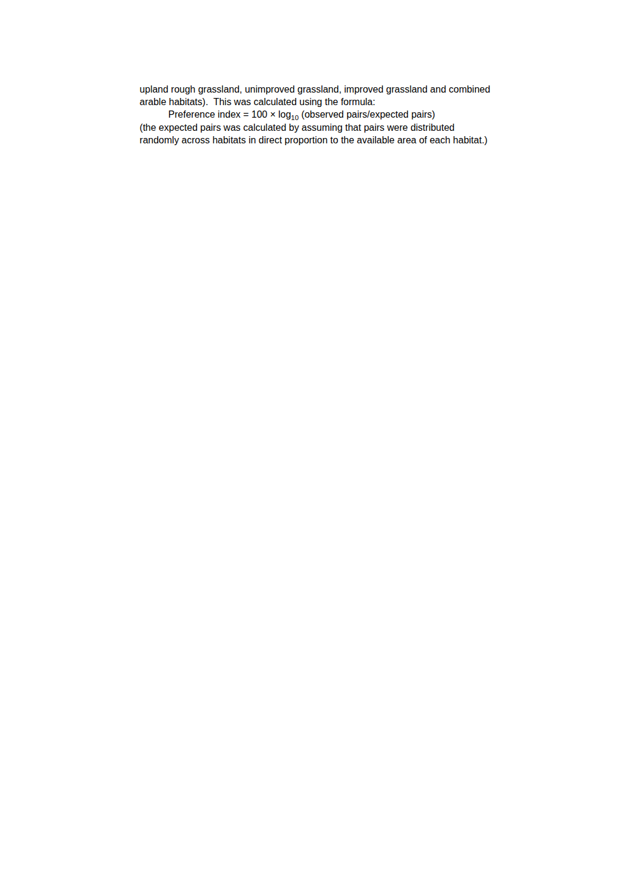upland rough grassland, unimproved grassland, improved grassland and combined arable habitats). This was calculated using the formula:
Preference index = 100 × log10 (observed pairs/expected pairs)
(the expected pairs was calculated by assuming that pairs were distributed randomly across habitats in direct proportion to the available area of each habitat.)